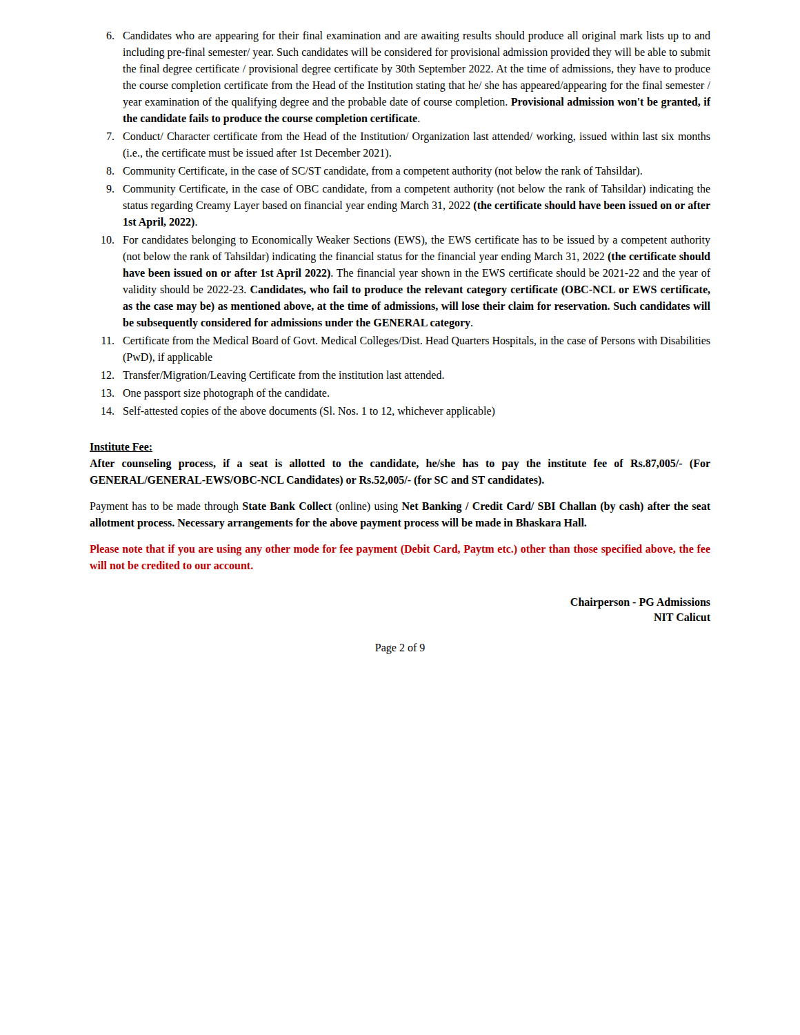Candidates who are appearing for their final examination and are awaiting results should produce all original mark lists up to and including pre-final semester/ year. Such candidates will be considered for provisional admission provided they will be able to submit the final degree certificate / provisional degree certificate by 30th September 2022. At the time of admissions, they have to produce the course completion certificate from the Head of the Institution stating that he/ she has appeared/appearing for the final semester / year examination of the qualifying degree and the probable date of course completion. Provisional admission won't be granted, if the candidate fails to produce the course completion certificate.
Conduct/ Character certificate from the Head of the Institution/ Organization last attended/ working, issued within last six months (i.e., the certificate must be issued after 1st December 2021).
Community Certificate, in the case of SC/ST candidate, from a competent authority (not below the rank of Tahsildar).
Community Certificate, in the case of OBC candidate, from a competent authority (not below the rank of Tahsildar) indicating the status regarding Creamy Layer based on financial year ending March 31, 2022 (the certificate should have been issued on or after 1st April, 2022).
For candidates belonging to Economically Weaker Sections (EWS), the EWS certificate has to be issued by a competent authority (not below the rank of Tahsildar) indicating the financial status for the financial year ending March 31, 2022 (the certificate should have been issued on or after 1st April 2022). The financial year shown in the EWS certificate should be 2021-22 and the year of validity should be 2022-23. Candidates, who fail to produce the relevant category certificate (OBC-NCL or EWS certificate, as the case may be) as mentioned above, at the time of admissions, will lose their claim for reservation. Such candidates will be subsequently considered for admissions under the GENERAL category.
Certificate from the Medical Board of Govt. Medical Colleges/Dist. Head Quarters Hospitals, in the case of Persons with Disabilities (PwD), if applicable
Transfer/Migration/Leaving Certificate from the institution last attended.
One passport size photograph of the candidate.
Self-attested copies of the above documents (Sl. Nos. 1 to 12, whichever applicable)
Institute Fee:
After counseling process, if a seat is allotted to the candidate, he/she has to pay the institute fee of Rs.87,005/- (For GENERAL/GENERAL-EWS/OBC-NCL Candidates) or Rs.52,005/- (for SC and ST candidates).
Payment has to be made through State Bank Collect (online) using Net Banking / Credit Card/ SBI Challan (by cash) after the seat allotment process. Necessary arrangements for the above payment process will be made in Bhaskara Hall.
Please note that if you are using any other mode for fee payment (Debit Card, Paytm etc.) other than those specified above, the fee will not be credited to our account.
Chairperson - PG Admissions
NIT Calicut
Page 2 of 9